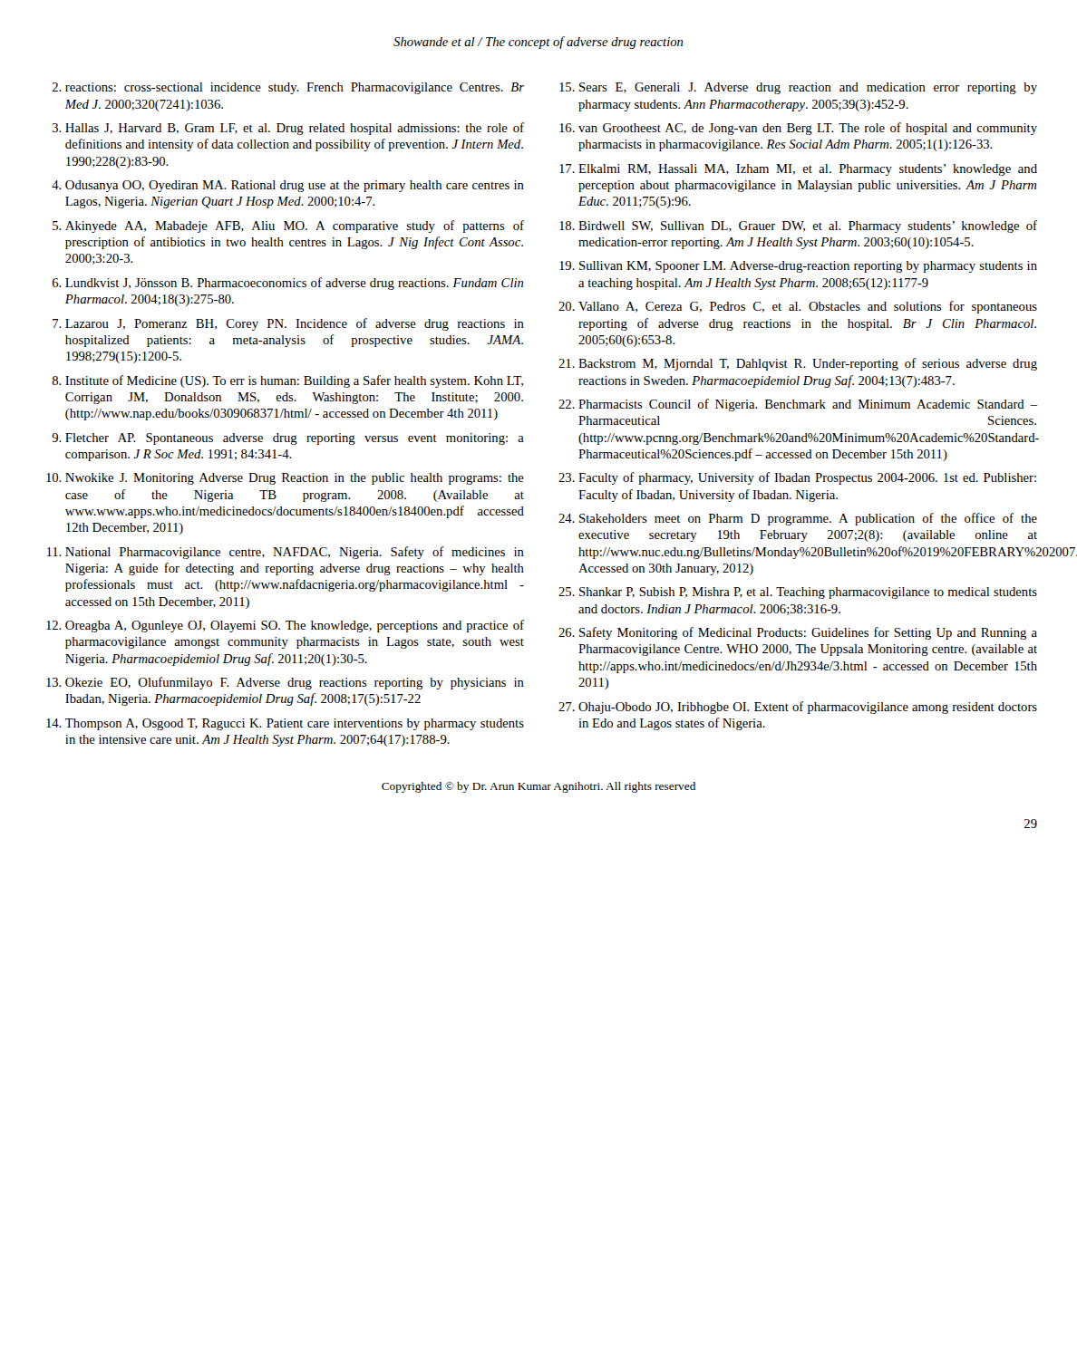Showande et al / The concept of adverse drug reaction
reactions: cross-sectional incidence study. French Pharmacovigilance Centres. Br Med J. 2000;320(7241):1036.
Hallas J, Harvard B, Gram LF, et al. Drug related hospital admissions: the role of definitions and intensity of data collection and possibility of prevention. J Intern Med. 1990;228(2):83-90.
Odusanya OO, Oyediran MA. Rational drug use at the primary health care centres in Lagos, Nigeria. Nigerian Quart J Hosp Med. 2000;10:4-7.
Akinyede AA, Mabadeje AFB, Aliu MO. A comparative study of patterns of prescription of antibiotics in two health centres in Lagos. J Nig Infect Cont Assoc. 2000;3:20-3.
Lundkvist J, Jönsson B. Pharmacoeconomics of adverse drug reactions. Fundam Clin Pharmacol. 2004;18(3):275-80.
Lazarou J, Pomeranz BH, Corey PN. Incidence of adverse drug reactions in hospitalized patients: a meta-analysis of prospective studies. JAMA. 1998;279(15):1200-5.
Institute of Medicine (US). To err is human: Building a Safer health system. Kohn LT, Corrigan JM, Donaldson MS, eds. Washington: The Institute; 2000. (http://www.nap.edu/books/0309068371/html/ - accessed on December 4th 2011)
Fletcher AP. Spontaneous adverse drug reporting versus event monitoring: a comparison. J R Soc Med. 1991; 84:341-4.
Nwokike J. Monitoring Adverse Drug Reaction in the public health programs: the case of the Nigeria TB program. 2008. (Available at www.www.apps.who.int/medicinedocs/documents/s18400en/s18400en.pdf accessed 12th December, 2011)
National Pharmacovigilance centre, NAFDAC, Nigeria. Safety of medicines in Nigeria: A guide for detecting and reporting adverse drug reactions – why health professionals must act. (http://www.nafdacnigeria.org/pharmacovigilance.html - accessed on 15th December, 2011)
Oreagba A, Ogunleye OJ, Olayemi SO. The knowledge, perceptions and practice of pharmacovigilance amongst community pharmacists in Lagos state, south west Nigeria. Pharmacoepidemiol Drug Saf. 2011;20(1):30-5.
Okezie EO, Olufunmilayo F. Adverse drug reactions reporting by physicians in Ibadan, Nigeria. Pharmacoepidemiol Drug Saf. 2008;17(5):517-22
Thompson A, Osgood T, Ragucci K. Patient care interventions by pharmacy students in the intensive care unit. Am J Health Syst Pharm. 2007;64(17):1788-9.
Sears E, Generali J. Adverse drug reaction and medication error reporting by pharmacy students. Ann Pharmacotherapy. 2005;39(3):452-9.
van Grootheest AC, de Jong-van den Berg LT. The role of hospital and community pharmacists in pharmacovigilance. Res Social Adm Pharm. 2005;1(1):126-33.
Elkalmi RM, Hassali MA, Izham MI, et al. Pharmacy students’ knowledge and perception about pharmacovigilance in Malaysian public universities. Am J Pharm Educ. 2011;75(5):96.
Birdwell SW, Sullivan DL, Grauer DW, et al. Pharmacy students’ knowledge of medication-error reporting. Am J Health Syst Pharm. 2003;60(10):1054-5.
Sullivan KM, Spooner LM. Adverse-drug-reaction reporting by pharmacy students in a teaching hospital. Am J Health Syst Pharm. 2008;65(12):1177-9
Vallano A, Cereza G, Pedros C, et al. Obstacles and solutions for spontaneous reporting of adverse drug reactions in the hospital. Br J Clin Pharmacol. 2005;60(6):653-8.
Backstrom M, Mjorndal T, Dahlqvist R. Under-reporting of serious adverse drug reactions in Sweden. Pharmacoepidemiol Drug Saf. 2004;13(7):483-7.
Pharmacists Council of Nigeria. Benchmark and Minimum Academic Standard – Pharmaceutical Sciences. (http://www.pcnng.org/Benchmark%20and%20Minimum%20Academic%20Standard-Pharmaceutical%20Sciences.pdf – accessed on December 15th 2011)
Faculty of pharmacy, University of Ibadan Prospectus 2004-2006. 1st ed. Publisher: Faculty of Ibadan, University of Ibadan. Nigeria.
Stakeholders meet on Pharm D programme. A publication of the office of the executive secretary 19th February 2007;2(8): (available online at http://www.nuc.edu.ng/Bulletins/Monday%20Bulletin%20of%2019%20FEBRARY%202007.pdf Accessed on 30th January, 2012)
Shankar P, Subish P, Mishra P, et al. Teaching pharmacovigilance to medical students and doctors. Indian J Pharmacol. 2006;38:316-9.
Safety Monitoring of Medicinal Products: Guidelines for Setting Up and Running a Pharmacovigilance Centre. WHO 2000, The Uppsala Monitoring centre. (available at http://apps.who.int/medicinedocs/en/d/Jh2934e/3.html - accessed on December 15th 2011)
Ohaju-Obodo JO, Iribhogbe OI. Extent of pharmacovigilance among resident doctors in Edo and Lagos states of Nigeria.
Copyrighted © by Dr. Arun Kumar Agnihotri. All rights reserved
29